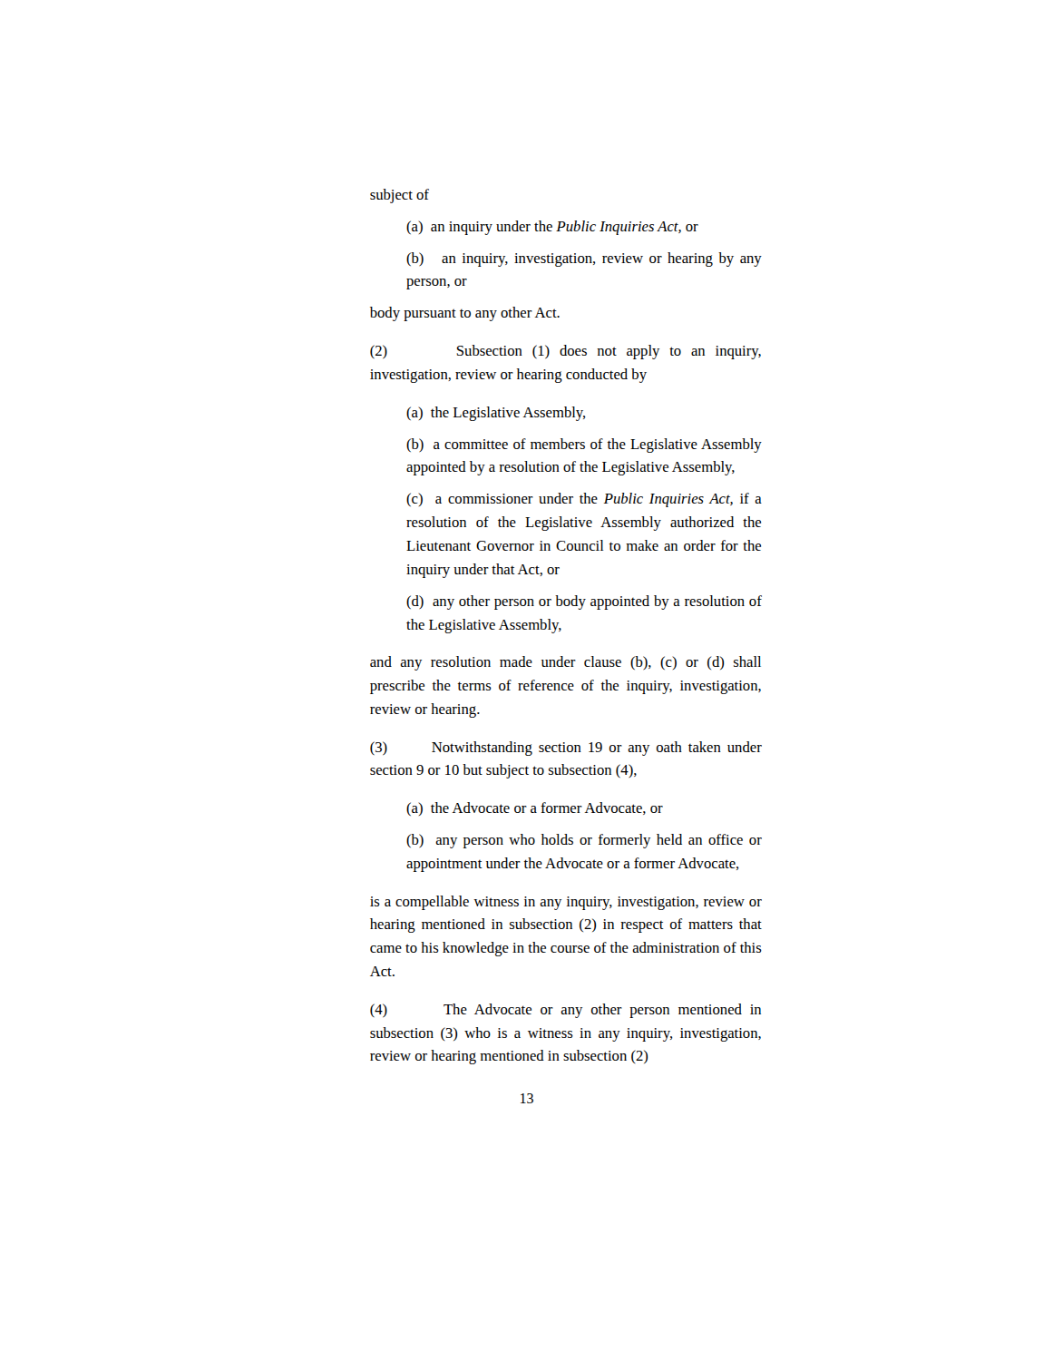subject of
(a) an inquiry under the Public Inquiries Act, or
(b) an inquiry, investigation, review or hearing by any person, or
body pursuant to any other Act.
(2) Subsection (1) does not apply to an inquiry, investigation, review or hearing conducted by
(a) the Legislative Assembly,
(b) a committee of members of the Legislative Assembly appointed by a resolution of the Legislative Assembly,
(c) a commissioner under the Public Inquiries Act, if a resolution of the Legislative Assembly authorized the Lieutenant Governor in Council to make an order for the inquiry under that Act, or
(d) any other person or body appointed by a resolution of the Legislative Assembly,
and any resolution made under clause (b), (c) or (d) shall prescribe the terms of reference of the inquiry, investigation, review or hearing.
(3) Notwithstanding section 19 or any oath taken under section 9 or 10 but subject to subsection (4),
(a) the Advocate or a former Advocate, or
(b) any person who holds or formerly held an office or appointment under the Advocate or a former Advocate,
is a compellable witness in any inquiry, investigation, review or hearing mentioned in subsection (2) in respect of matters that came to his knowledge in the course of the administration of this Act.
(4) The Advocate or any other person mentioned in subsection (3) who is a witness in any inquiry, investigation, review or hearing mentioned in subsection (2)
13